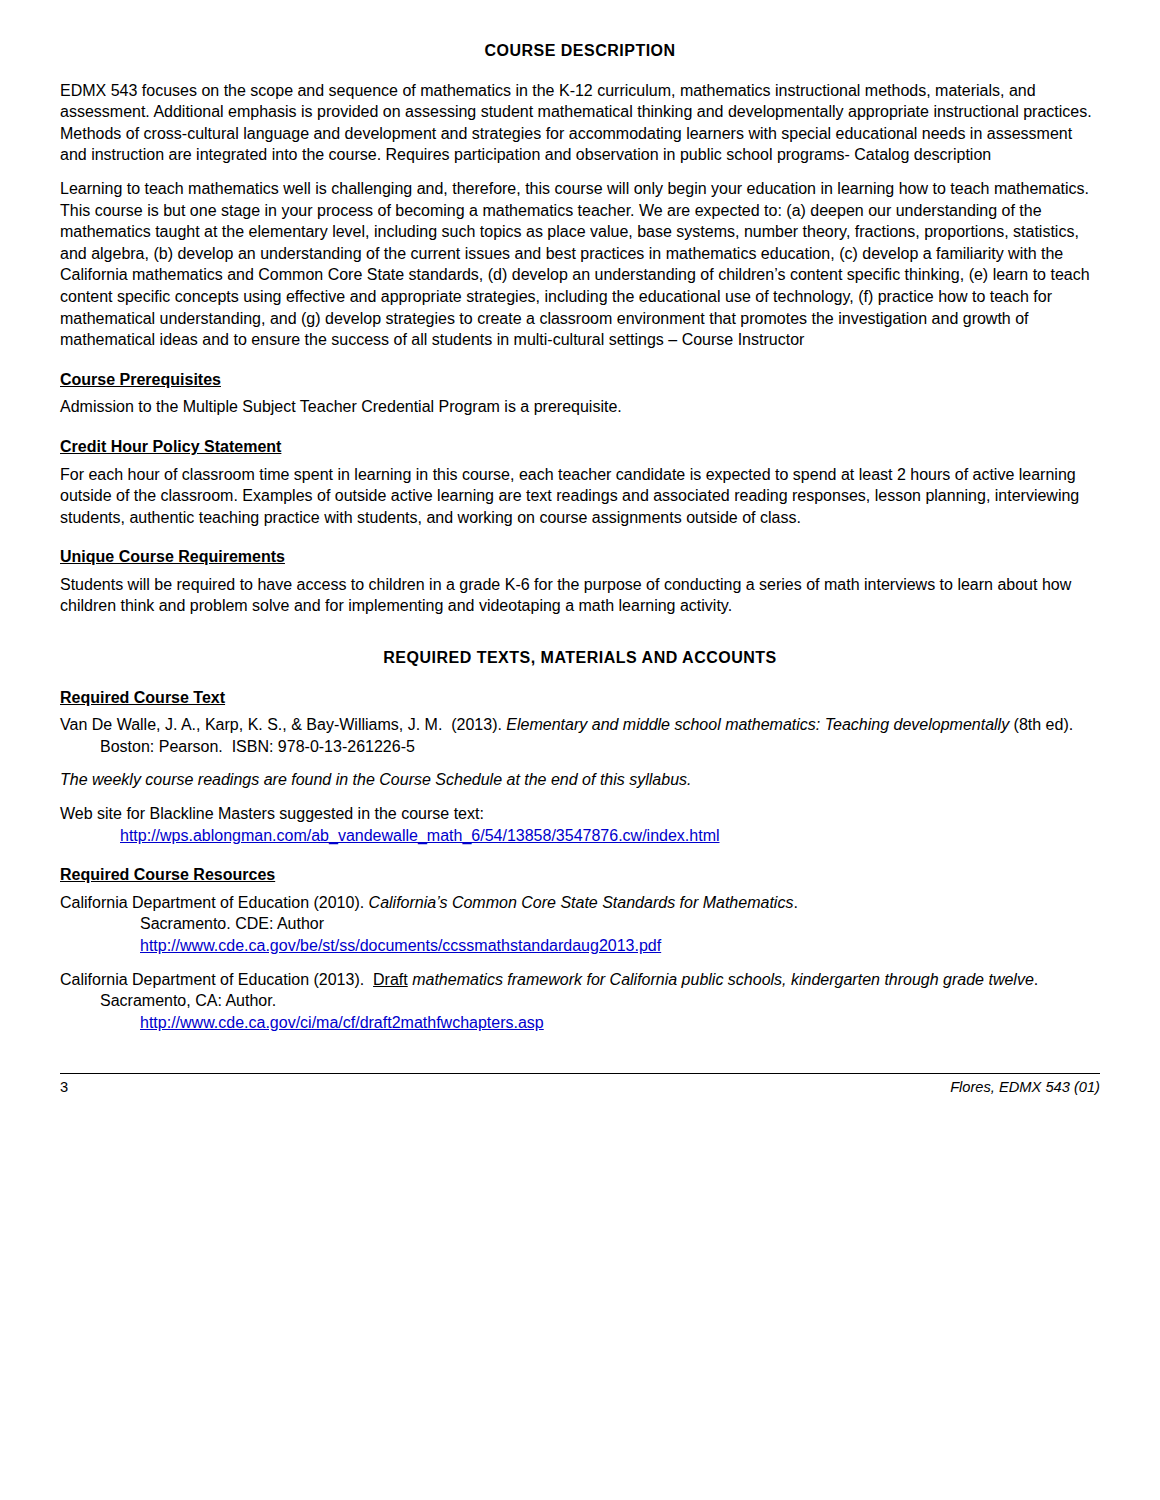COURSE DESCRIPTION
EDMX 543 focuses on the scope and sequence of mathematics in the K-12 curriculum, mathematics instructional methods, materials, and assessment. Additional emphasis is provided on assessing student mathematical thinking and developmentally appropriate instructional practices. Methods of cross-cultural language and development and strategies for accommodating learners with special educational needs in assessment and instruction are integrated into the course. Requires participation and observation in public school programs- Catalog description
Learning to teach mathematics well is challenging and, therefore, this course will only begin your education in learning how to teach mathematics. This course is but one stage in your process of becoming a mathematics teacher. We are expected to: (a) deepen our understanding of the mathematics taught at the elementary level, including such topics as place value, base systems, number theory, fractions, proportions, statistics, and algebra, (b) develop an understanding of the current issues and best practices in mathematics education, (c) develop a familiarity with the California mathematics and Common Core State standards, (d) develop an understanding of children’s content specific thinking, (e) learn to teach content specific concepts using effective and appropriate strategies, including the educational use of technology, (f) practice how to teach for mathematical understanding, and (g) develop strategies to create a classroom environment that promotes the investigation and growth of mathematical ideas and to ensure the success of all students in multi-cultural settings – Course Instructor
Course Prerequisites
Admission to the Multiple Subject Teacher Credential Program is a prerequisite.
Credit Hour Policy Statement
For each hour of classroom time spent in learning in this course, each teacher candidate is expected to spend at least 2 hours of active learning outside of the classroom. Examples of outside active learning are text readings and associated reading responses, lesson planning, interviewing students, authentic teaching practice with students, and working on course assignments outside of class.
Unique Course Requirements
Students will be required to have access to children in a grade K-6 for the purpose of conducting a series of math interviews to learn about how children think and problem solve and for implementing and videotaping a math learning activity.
REQUIRED TEXTS, MATERIALS AND ACCOUNTS
Required Course Text
Van De Walle, J. A., Karp, K. S., & Bay-Williams, J. M. (2013). Elementary and middle school mathematics: Teaching developmentally (8th ed). Boston: Pearson. ISBN: 978-0-13-261226-5
The weekly course readings are found in the Course Schedule at the end of this syllabus.
Web site for Blackline Masters suggested in the course text: http://wps.ablongman.com/ab_vandewalle_math_6/54/13858/3547876.cw/index.html
Required Course Resources
California Department of Education (2010). California’s Common Core State Standards for Mathematics. Sacramento. CDE: Author http://www.cde.ca.gov/be/st/ss/documents/ccssmathstandardaug2013.pdf
California Department of Education (2013). Draft mathematics framework for California public schools, kindergarten through grade twelve. Sacramento, CA: Author. http://www.cde.ca.gov/ci/ma/cf/draft2mathfwchapters.asp
3 Flores, EDMX 543 (01)